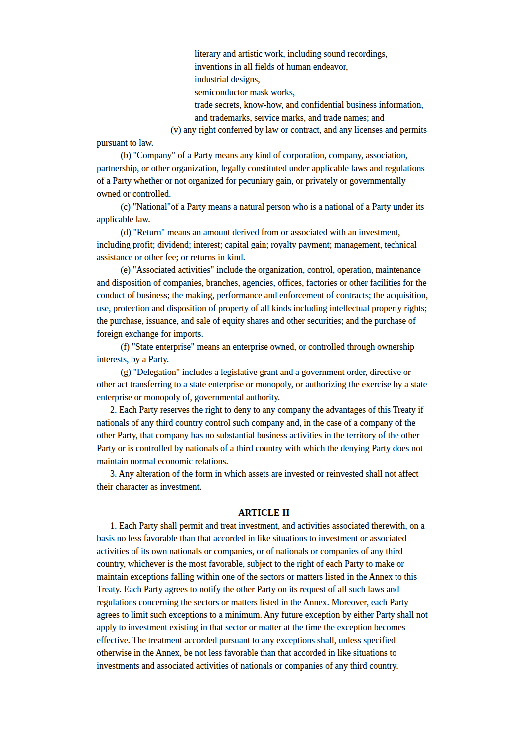literary and artistic work, including sound recordings,
inventions in all fields of human endeavor,
industrial designs,
semiconductor mask works,
trade secrets, know-how, and confidential business information,
and trademarks, service marks, and trade names; and
(v) any right conferred by law or contract, and any licenses and permits pursuant to law.
(b) "Company" of a Party means any kind of corporation, company, association, partnership, or other organization, legally constituted under applicable laws and regulations of a Party whether or not organized for pecuniary gain, or privately or governmentally owned or controlled.
(c) "National"of a Party means a natural person who is a national of a Party under its applicable law.
(d) "Return" means an amount derived from or associated with an investment, including profit; dividend; interest; capital gain; royalty payment; management, technical assistance or other fee; or returns in kind.
(e) "Associated activities" include the organization, control, operation, maintenance and disposition of companies, branches, agencies, offices, factories or other facilities for the conduct of business; the making, performance and enforcement of contracts; the acquisition, use, protection and disposition of property of all kinds including intellectual property rights; the purchase, issuance, and sale of equity shares and other securities; and the purchase of foreign exchange for imports.
(f) "State enterprise" means an enterprise owned, or controlled through ownership interests, by a Party.
(g) "Delegation" includes a legislative grant and a government order, directive or other act transferring to a state enterprise or monopoly, or authorizing the exercise by a state enterprise or monopoly of, governmental authority.
2. Each Party reserves the right to deny to any company the advantages of this Treaty if nationals of any third country control such company and, in the case of a company of the other Party, that company has no substantial business activities in the territory of the other Party or is controlled by nationals of a third country with which the denying Party does not maintain normal economic relations.
3. Any alteration of the form in which assets are invested or reinvested shall not affect their character as investment.
ARTICLE II
1. Each Party shall permit and treat investment, and activities associated therewith, on a basis no less favorable than that accorded in like situations to investment or associated activities of its own nationals or companies, or of nationals or companies of any third country, whichever is the most favorable, subject to the right of each Party to make or maintain exceptions falling within one of the sectors or matters listed in the Annex to this Treaty. Each Party agrees to notify the other Party on its request of all such laws and regulations concerning the sectors or matters listed in the Annex. Moreover, each Party agrees to limit such exceptions to a minimum. Any future exception by either Party shall not apply to investment existing in that sector or matter at the time the exception becomes effective. The treatment accorded pursuant to any exceptions shall, unless specified otherwise in the Annex, be not less favorable than that accorded in like situations to investments and associated activities of nationals or companies of any third country.